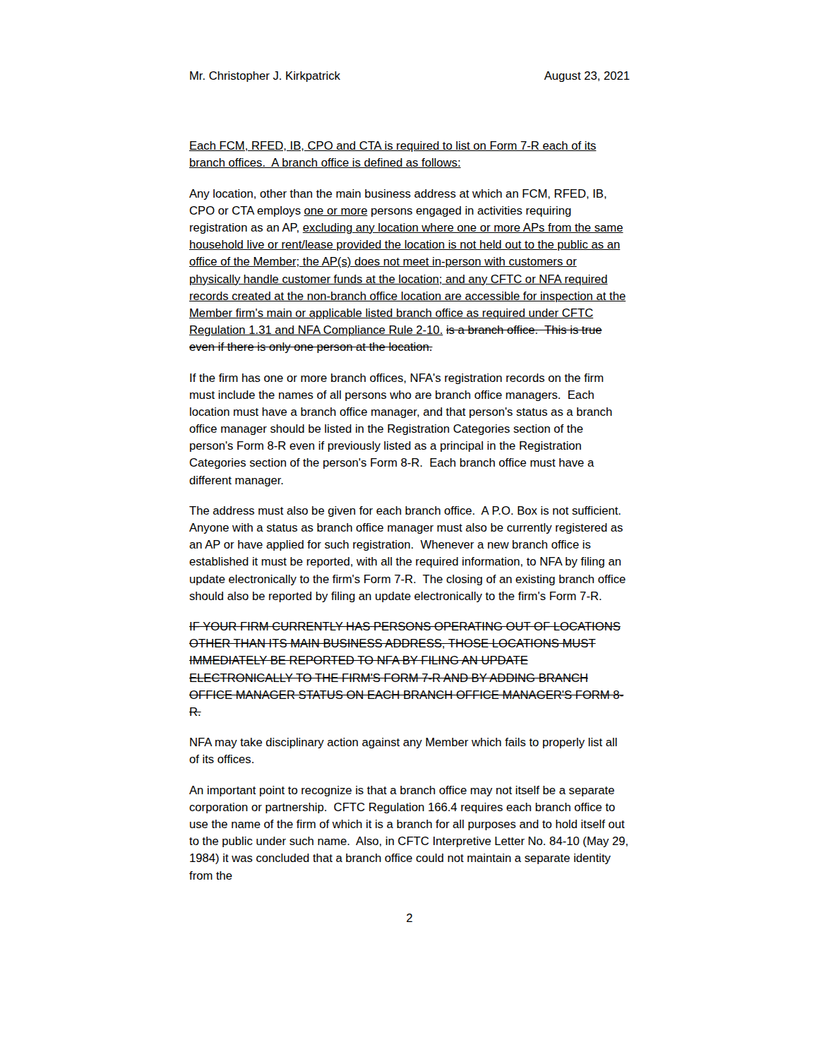Mr. Christopher J. Kirkpatrick August 23, 2021
Each FCM, RFED, IB, CPO and CTA is required to list on Form 7-R each of its branch offices. A branch office is defined as follows:
Any location, other than the main business address at which an FCM, RFED, IB, CPO or CTA employs one or more persons engaged in activities requiring registration as an AP, excluding any location where one or more APs from the same household live or rent/lease provided the location is not held out to the public as an office of the Member; the AP(s) does not meet in-person with customers or physically handle customer funds at the location; and any CFTC or NFA required records created at the non-branch office location are accessible for inspection at the Member firm's main or applicable listed branch office as required under CFTC Regulation 1.31 and NFA Compliance Rule 2-10. is a branch office. This is true even if there is only one person at the location.
If the firm has one or more branch offices, NFA's registration records on the firm must include the names of all persons who are branch office managers. Each location must have a branch office manager, and that person's status as a branch office manager should be listed in the Registration Categories section of the person's Form 8-R even if previously listed as a principal in the Registration Categories section of the person's Form 8-R. Each branch office must have a different manager.
The address must also be given for each branch office. A P.O. Box is not sufficient. Anyone with a status as branch office manager must also be currently registered as an AP or have applied for such registration. Whenever a new branch office is established it must be reported, with all the required information, to NFA by filing an update electronically to the firm's Form 7-R. The closing of an existing branch office should also be reported by filing an update electronically to the firm's Form 7-R.
IF YOUR FIRM CURRENTLY HAS PERSONS OPERATING OUT OF LOCATIONS OTHER THAN ITS MAIN BUSINESS ADDRESS, THOSE LOCATIONS MUST IMMEDIATELY BE REPORTED TO NFA BY FILING AN UPDATE ELECTRONICALLY TO THE FIRM'S FORM 7-R AND BY ADDING BRANCH OFFICE MANAGER STATUS ON EACH BRANCH OFFICE MANAGER'S FORM 8-R.
NFA may take disciplinary action against any Member which fails to properly list all of its offices.
An important point to recognize is that a branch office may not itself be a separate corporation or partnership. CFTC Regulation 166.4 requires each branch office to use the name of the firm of which it is a branch for all purposes and to hold itself out to the public under such name. Also, in CFTC Interpretive Letter No. 84-10 (May 29, 1984) it was concluded that a branch office could not maintain a separate identity from the
2